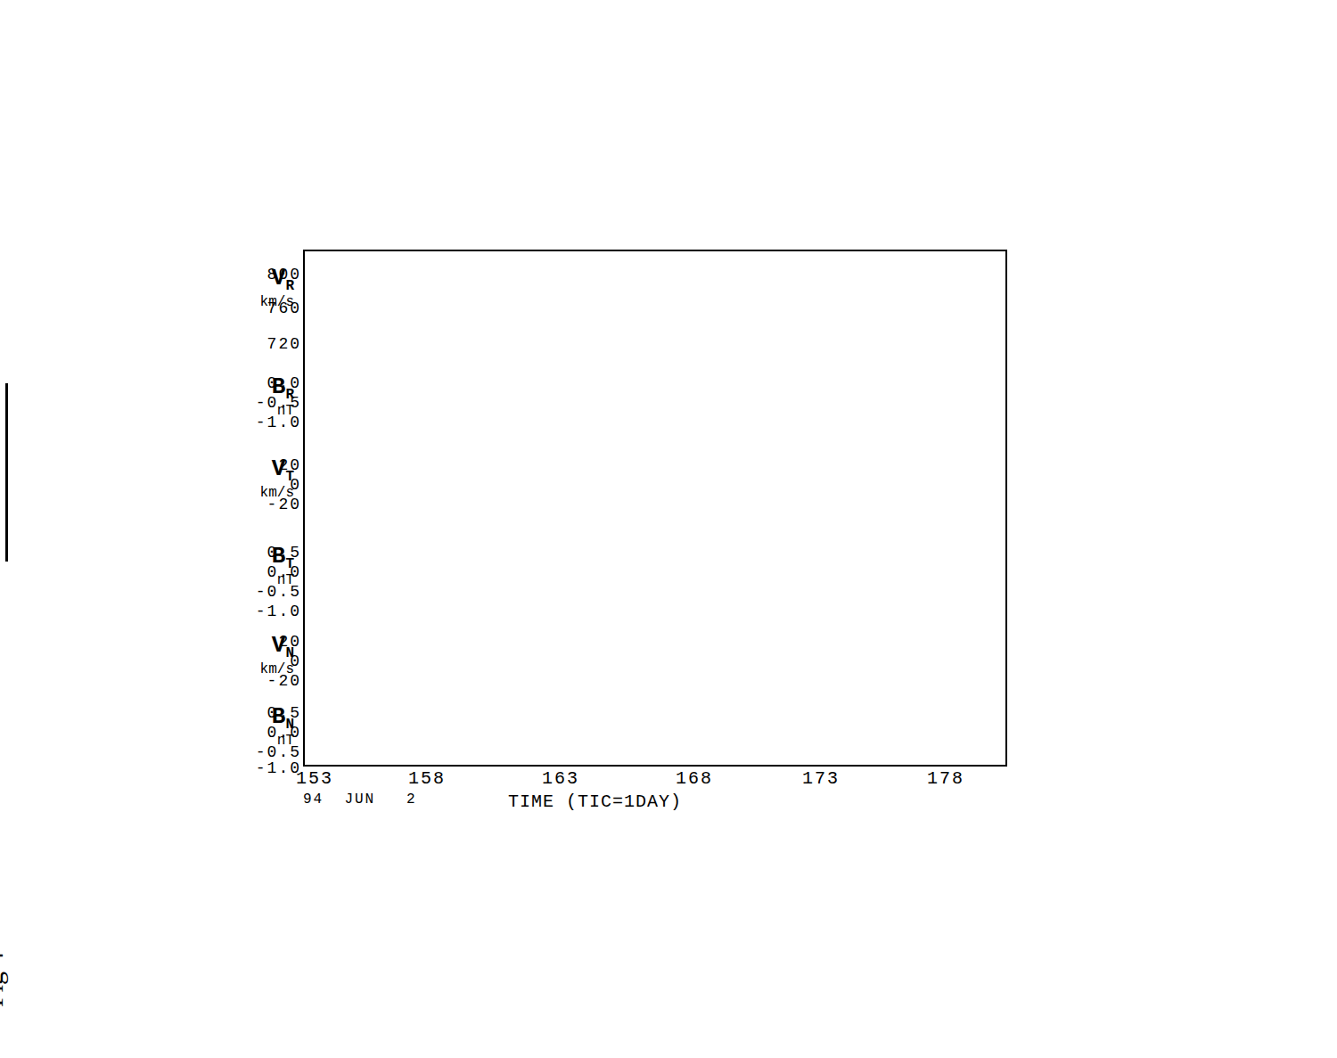VR km/s
BR nT
VT km/s
BT nT
VN km/s
BN nT
800 760 720 0.0 -0.5 -1.0 20 0 -20 0.5 0.0 -0.5 -1.0 20 0 -20 0.5 0.0 -0.5 -1.0
153 158 163 168 173 178 94 JUN 2 TIME (TIC=1DAY)
Fig 4